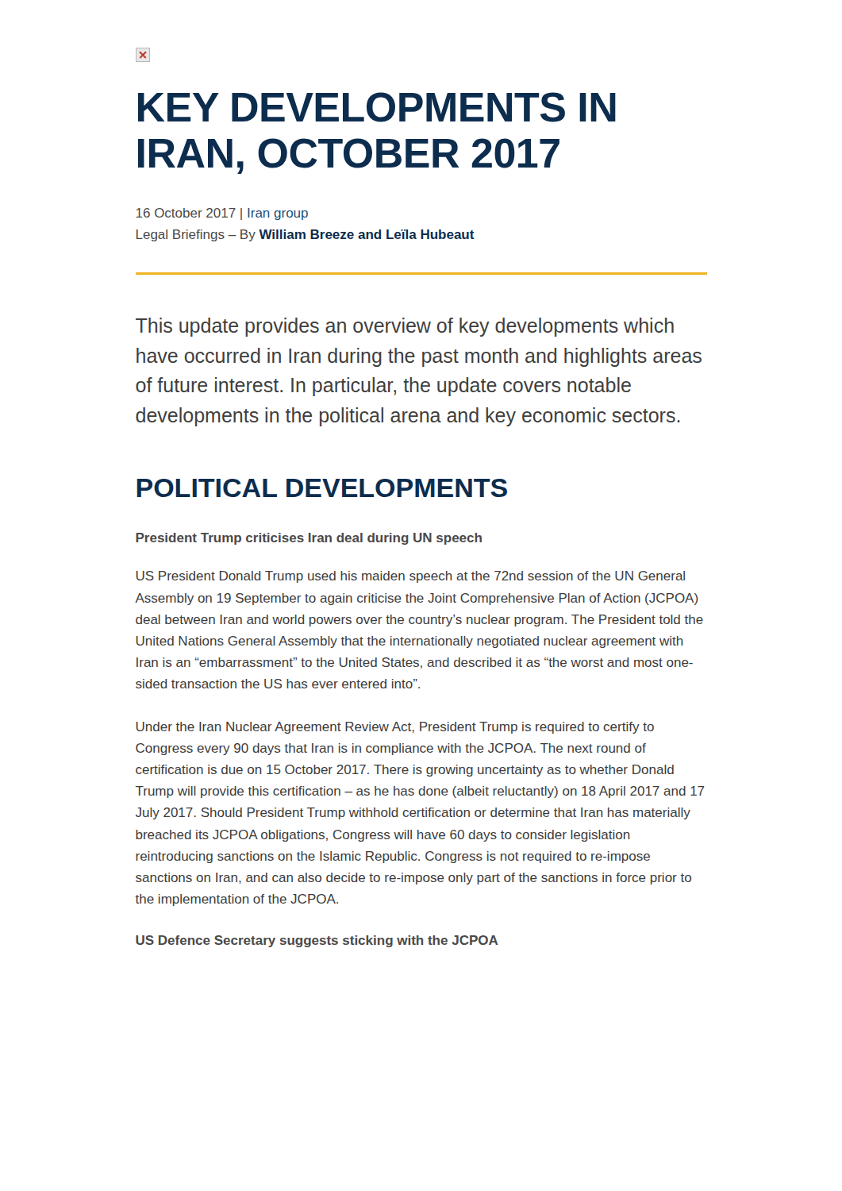Key developments in Iran, October 2017
16 October 2017 | Iran group
Legal Briefings – By William Breeze and Leïla Hubeaut
This update provides an overview of key developments which have occurred in Iran during the past month and highlights areas of future interest. In particular, the update covers notable developments in the political arena and key economic sectors.
Political developments
President Trump criticises Iran deal during UN speech
US President Donald Trump used his maiden speech at the 72nd session of the UN General Assembly on 19 September to again criticise the Joint Comprehensive Plan of Action (JCPOA) deal between Iran and world powers over the country’s nuclear program. The President told the United Nations General Assembly that the internationally negotiated nuclear agreement with Iran is an “embarrassment” to the United States, and described it as “the worst and most one-sided transaction the US has ever entered into”.
Under the Iran Nuclear Agreement Review Act, President Trump is required to certify to Congress every 90 days that Iran is in compliance with the JCPOA. The next round of certification is due on 15 October 2017. There is growing uncertainty as to whether Donald Trump will provide this certification – as he has done (albeit reluctantly) on 18 April 2017 and 17 July 2017. Should President Trump withhold certification or determine that Iran has materially breached its JCPOA obligations, Congress will have 60 days to consider legislation reintroducing sanctions on the Islamic Republic. Congress is not required to re-impose sanctions on Iran, and can also decide to re-impose only part of the sanctions in force prior to the implementation of the JCPOA.
US Defence Secretary suggests sticking with the JCPOA